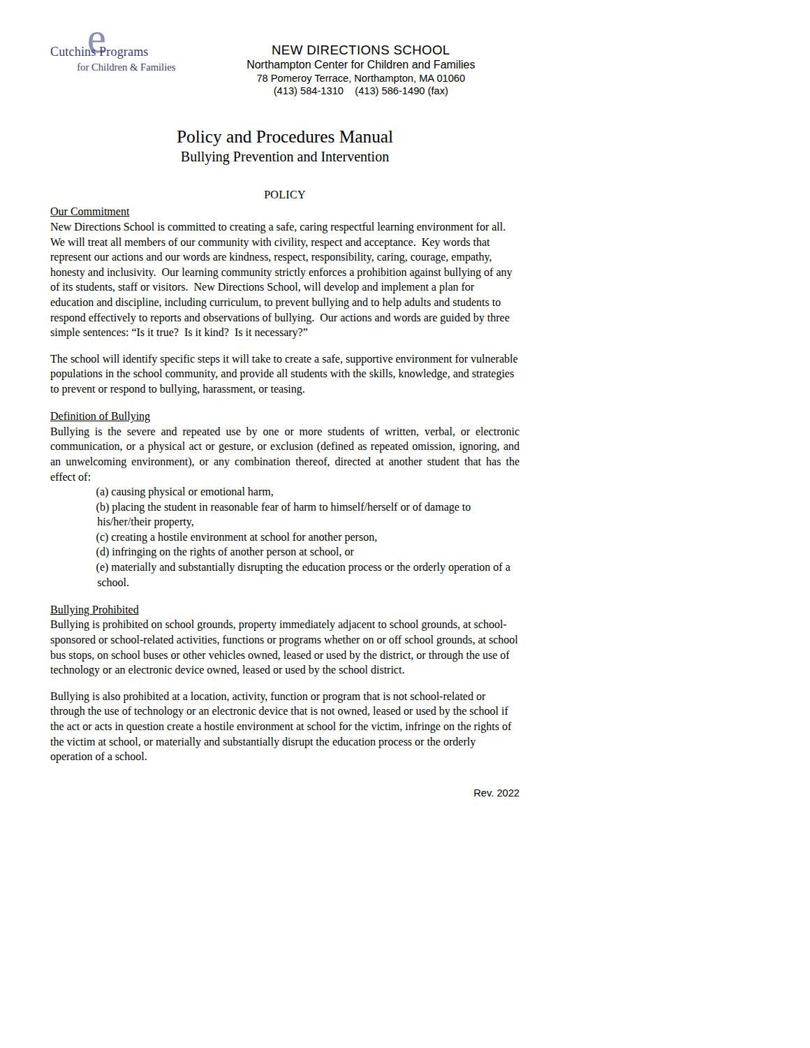e
Cutchins Programs
for Children & Families
NEW DIRECTIONS SCHOOL
Northampton Center for Children and Families
78 Pomeroy Terrace, Northampton, MA 01060
(413) 584-1310 (413) 586-1490 (fax)
Policy and Procedures Manual
Bullying Prevention and Intervention
POLICY
Our Commitment
New Directions School is committed to creating a safe, caring respectful learning environment for all. We will treat all members of our community with civility, respect and acceptance. Key words that represent our actions and our words are kindness, respect, responsibility, caring, courage, empathy, honesty and inclusivity. Our learning community strictly enforces a prohibition against bullying of any of its students, staff or visitors. New Directions School, will develop and implement a plan for education and discipline, including curriculum, to prevent bullying and to help adults and students to respond effectively to reports and observations of bullying. Our actions and words are guided by three simple sentences: “Is it true? Is it kind? Is it necessary?”
The school will identify specific steps it will take to create a safe, supportive environment for vulnerable populations in the school community, and provide all students with the skills, knowledge, and strategies to prevent or respond to bullying, harassment, or teasing.
Definition of Bullying
Bullying is the severe and repeated use by one or more students of written, verbal, or electronic communication, or a physical act or gesture, or exclusion (defined as repeated omission, ignoring, and an unwelcoming environment), or any combination thereof, directed at another student that has the effect of:
(a) causing physical or emotional harm,
(b) placing the student in reasonable fear of harm to himself/herself or of damage to his/her/their property,
(c) creating a hostile environment at school for another person,
(d) infringing on the rights of another person at school, or
(e) materially and substantially disrupting the education process or the orderly operation of a school.
Bullying Prohibited
Bullying is prohibited on school grounds, property immediately adjacent to school grounds, at school-sponsored or school-related activities, functions or programs whether on or off school grounds, at school bus stops, on school buses or other vehicles owned, leased or used by the district, or through the use of technology or an electronic device owned, leased or used by the school district.
Bullying is also prohibited at a location, activity, function or program that is not school-related or through the use of technology or an electronic device that is not owned, leased or used by the school if the act or acts in question create a hostile environment at school for the victim, infringe on the rights of the victim at school, or materially and substantially disrupt the education process or the orderly operation of a school.
Rev. 2022